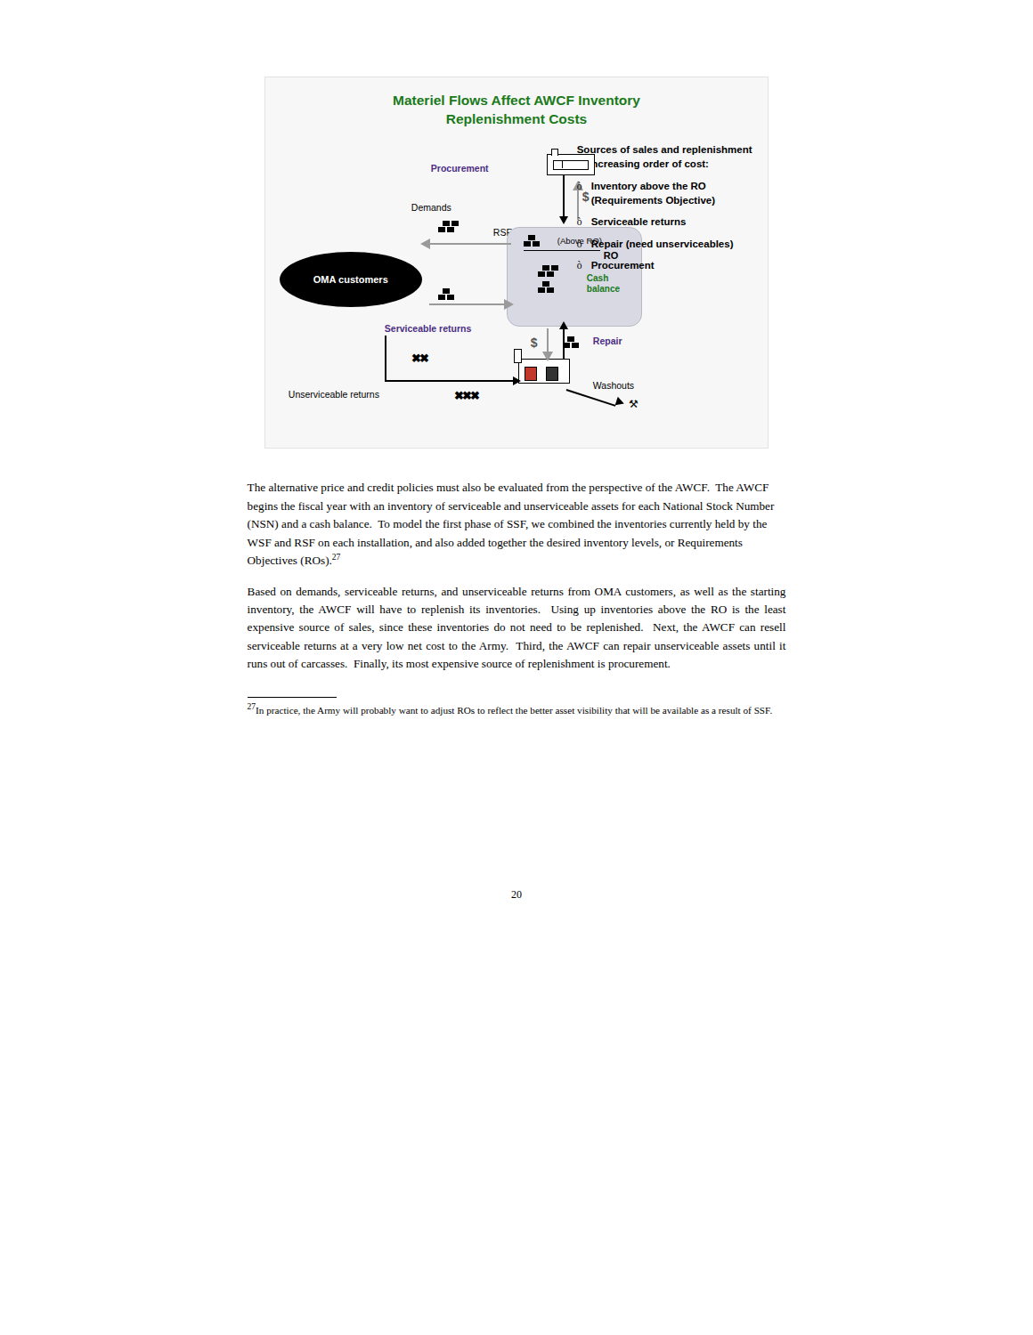Materiel Flows Affect AWCF Inventory
Replenishment Costs
Procurement
$
Demands
RSF + WSF inventories
(Above RO)
RO
Cash
balance
OMA customers
Serviceable returns
Repair
$
Unserviceable returns
✖✖
✖✖✖
Washouts
⚒
Sources of sales and replenishment in increasing order of cost:
Inventory above the RO (Requirements Objective)
Serviceable returns
Repair (need unserviceables)
Procurement
The alternative price and credit policies must also be evaluated from the perspective of the AWCF. The AWCF begins the fiscal year with an inventory of serviceable and unserviceable assets for each National Stock Number (NSN) and a cash balance. To model the first phase of SSF, we combined the inventories currently held by the WSF and RSF on each installation, and also added together the desired inventory levels, or Requirements Objectives (ROs).27
Based on demands, serviceable returns, and unserviceable returns from OMA customers, as well as the starting inventory, the AWCF will have to replenish its inventories. Using up inventories above the RO is the least expensive source of sales, since these inventories do not need to be replenished. Next, the AWCF can resell serviceable returns at a very low net cost to the Army. Third, the AWCF can repair unserviceable assets until it runs out of carcasses. Finally, its most expensive source of replenishment is procurement.
27In practice, the Army will probably want to adjust ROs to reflect the better asset visibility that will be available as a result of SSF.
20